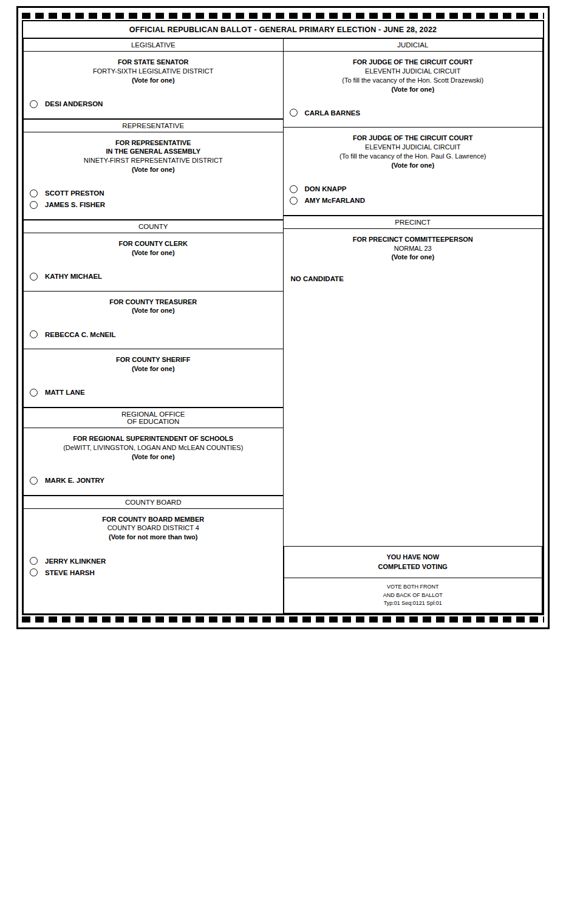OFFICIAL REPUBLICAN BALLOT - GENERAL PRIMARY ELECTION - JUNE 28, 2022
| LEGISLATIVE FOR STATE SENATOR FORTY-SIXTH LEGISLATIVE DISTRICT (Vote for one) DESI ANDERSON REPRESENTATIVE FOR REPRESENTATIVE IN THE GENERAL ASSEMBLY NINETY-FIRST REPRESENTATIVE DISTRICT (Vote for one) SCOTT PRESTON JAMES S. FISHER COUNTY FOR COUNTY CLERK (Vote for one) KATHY MICHAEL FOR COUNTY TREASURER (Vote for one) REBECCA C. McNEIL FOR COUNTY SHERIFF (Vote for one) MATT LANE REGIONAL OFFICE OF EDUCATION FOR REGIONAL SUPERINTENDENT OF SCHOOLS (DeWITT, LIVINGSTON, LOGAN AND McLEAN COUNTIES) (Vote for one) MARK E. JONTRY COUNTY BOARD FOR COUNTY BOARD MEMBER COUNTY BOARD DISTRICT 4 (Vote for not more than two) JERRY KLINKNER STEVE HARSH | JUDICIAL FOR JUDGE OF THE CIRCUIT COURT ELEVENTH JUDICIAL CIRCUIT (To fill the vacancy of the Hon. Scott Drazewski) (Vote for one) CARLA BARNES FOR JUDGE OF THE CIRCUIT COURT ELEVENTH JUDICIAL CIRCUIT (To fill the vacancy of the Hon. Paul G. Lawrence) (Vote for one) DON KNAPP AMY McFARLAND PRECINCT FOR PRECINCT COMMITTEEPERSON NORMAL 23 (Vote for one) NO CANDIDATE YOU HAVE NOW COMPLETED VOTING VOTE BOTH FRONT AND BACK OF BALLOT Typ:01 Seq:0121 Spl:01 |